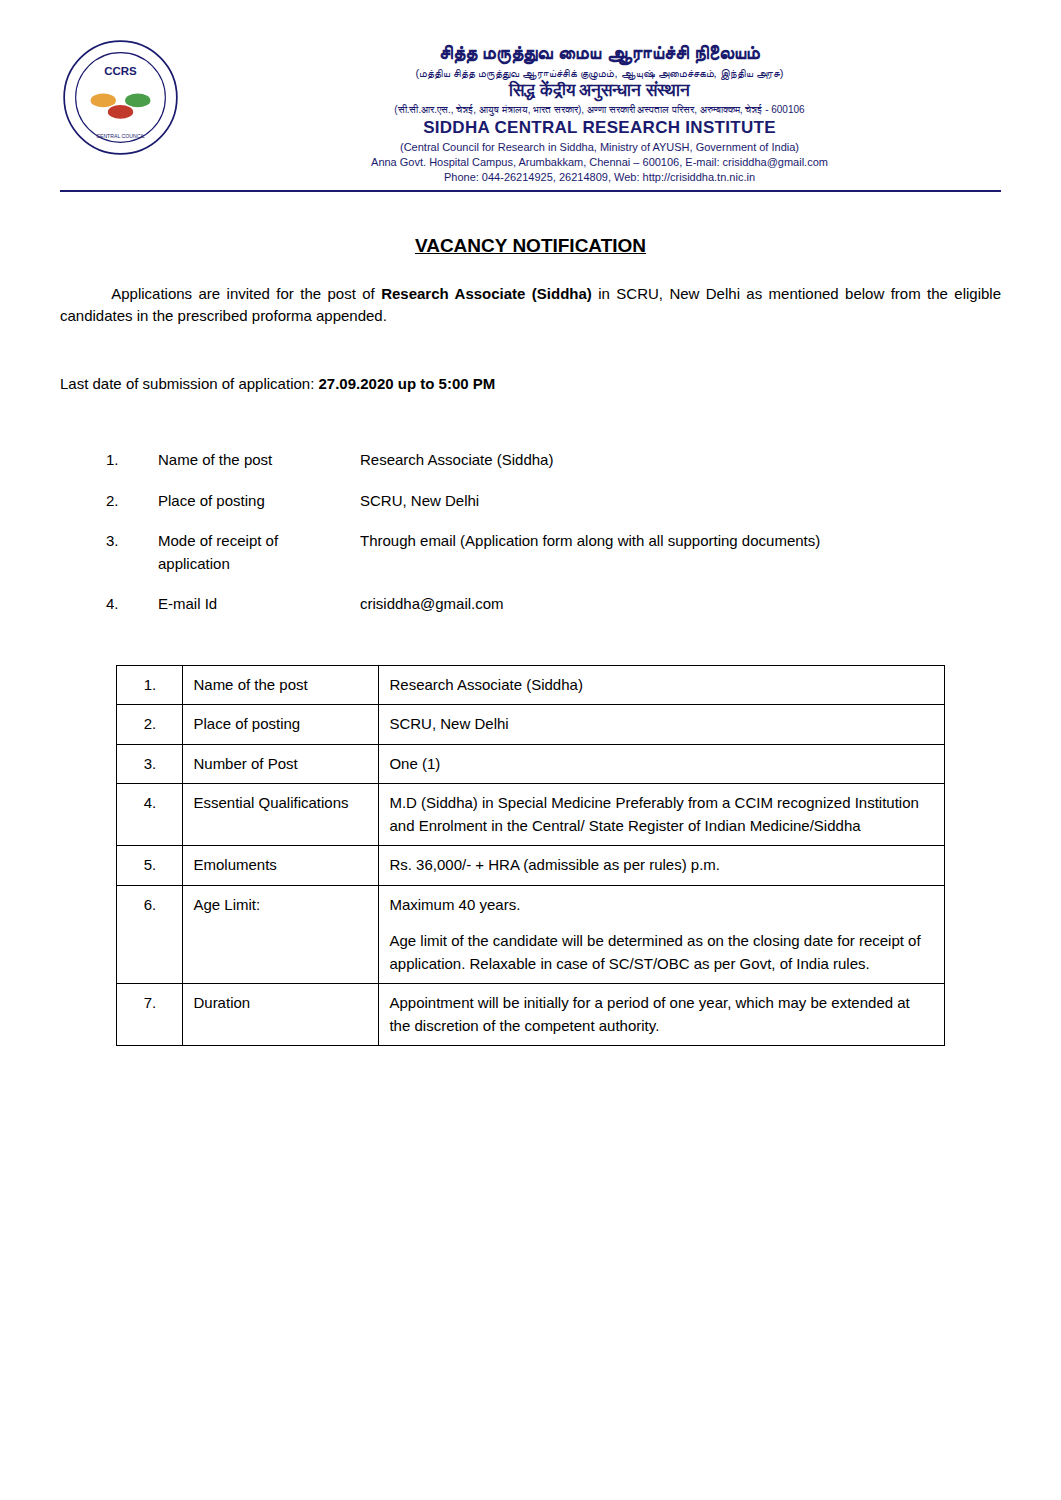சித்த மருத்துவ மைய ஆராய்ச்சி நிலையம்
(மத்திய சித்த மருத்துவ ஆராய்ச்சிக் குழுமம், ஆயுஷ் அமைச்சகம், இந்திய அரசு)
सिद्ध केंद्रीय अनुसन्धान संस्थान
(सी.सी.आर.एस., चेन्नई, आयुष मंत्रालय, भारत सरकार), अण्णा सरकारी अस्पताल परिसर, अरुम्बाक्कम, चेन्नई - 600106
SIDDHA CENTRAL RESEARCH INSTITUTE
(Central Council for Research in Siddha, Ministry of AYUSH, Government of India)
Anna Govt. Hospital Campus, Arumbakkam, Chennai – 600106, E-mail: crisiddha@gmail.com
Phone: 044-26214925, 26214809, Web: http://crisiddha.tn.nic.in
VACANCY NOTIFICATION
Applications are invited for the post of Research Associate (Siddha) in SCRU, New Delhi as mentioned below from the eligible candidates in the prescribed proforma appended.
Last date of submission of application: 27.09.2020 up to 5:00 PM
| 1. | Name of the post | Research Associate (Siddha) |
| 2. | Place of posting | SCRU, New Delhi |
| 3. | Mode of receipt of application | Through email (Application form along with all supporting documents) |
| 4. | E-mail Id | crisiddha@gmail.com |
| 1. | Name of the post | Research Associate (Siddha) |
| 2. | Place of posting | SCRU, New Delhi |
| 3. | Number of Post | One (1) |
| 4. | Essential Qualifications | M.D (Siddha) in Special Medicine Preferably from a CCIM recognized Institution and Enrolment in the Central/ State Register of Indian Medicine/Siddha |
| 5. | Emoluments | Rs. 36,000/- + HRA (admissible as per rules) p.m. |
| 6. | Age Limit: | Maximum 40 years. Age limit of the candidate will be determined as on the closing date for receipt of application. Relaxable in case of SC/ST/OBC as per Govt, of India rules. |
| 7. | Duration | Appointment will be initially for a period of one year, which may be extended at the discretion of the competent authority. |